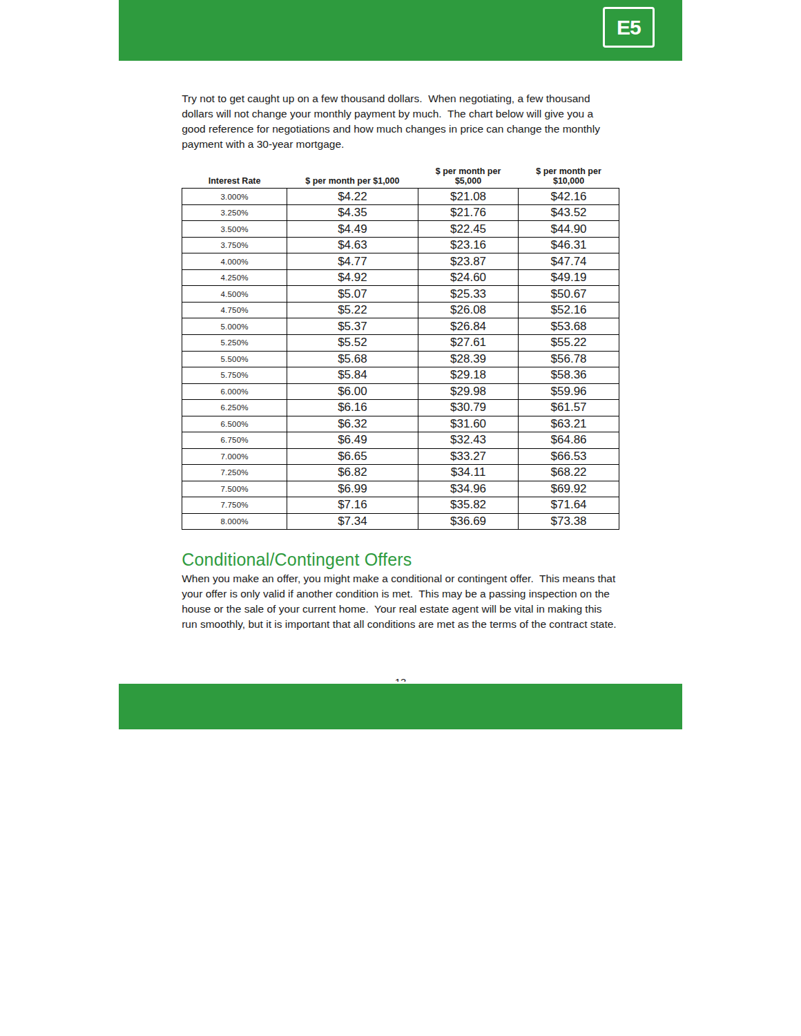E5
Try not to get caught up on a few thousand dollars. When negotiating, a few thousand dollars will not change your monthly payment by much. The chart below will give you a good reference for negotiations and how much changes in price can change the monthly payment with a 30-year mortgage.
| Interest Rate | $ per month per $1,000 | $ per month per $5,000 | $ per month per $10,000 |
| --- | --- | --- | --- |
| 3.000% | $4.22 | $21.08 | $42.16 |
| 3.250% | $4.35 | $21.76 | $43.52 |
| 3.500% | $4.49 | $22.45 | $44.90 |
| 3.750% | $4.63 | $23.16 | $46.31 |
| 4.000% | $4.77 | $23.87 | $47.74 |
| 4.250% | $4.92 | $24.60 | $49.19 |
| 4.500% | $5.07 | $25.33 | $50.67 |
| 4.750% | $5.22 | $26.08 | $52.16 |
| 5.000% | $5.37 | $26.84 | $53.68 |
| 5.250% | $5.52 | $27.61 | $55.22 |
| 5.500% | $5.68 | $28.39 | $56.78 |
| 5.750% | $5.84 | $29.18 | $58.36 |
| 6.000% | $6.00 | $29.98 | $59.96 |
| 6.250% | $6.16 | $30.79 | $61.57 |
| 6.500% | $6.32 | $31.60 | $63.21 |
| 6.750% | $6.49 | $32.43 | $64.86 |
| 7.000% | $6.65 | $33.27 | $66.53 |
| 7.250% | $6.82 | $34.11 | $68.22 |
| 7.500% | $6.99 | $34.96 | $69.92 |
| 7.750% | $7.16 | $35.82 | $71.64 |
| 8.000% | $7.34 | $36.69 | $73.38 |
Conditional/Contingent Offers
When you make an offer, you might make a conditional or contingent offer. This means that your offer is only valid if another condition is met. This may be a passing inspection on the house or the sale of your current home. Your real estate agent will be vital in making this run smoothly, but it is important that all conditions are met as the terms of the contract state.
13
E5 Home Loans | e5homeloans.com | 602.625.0438